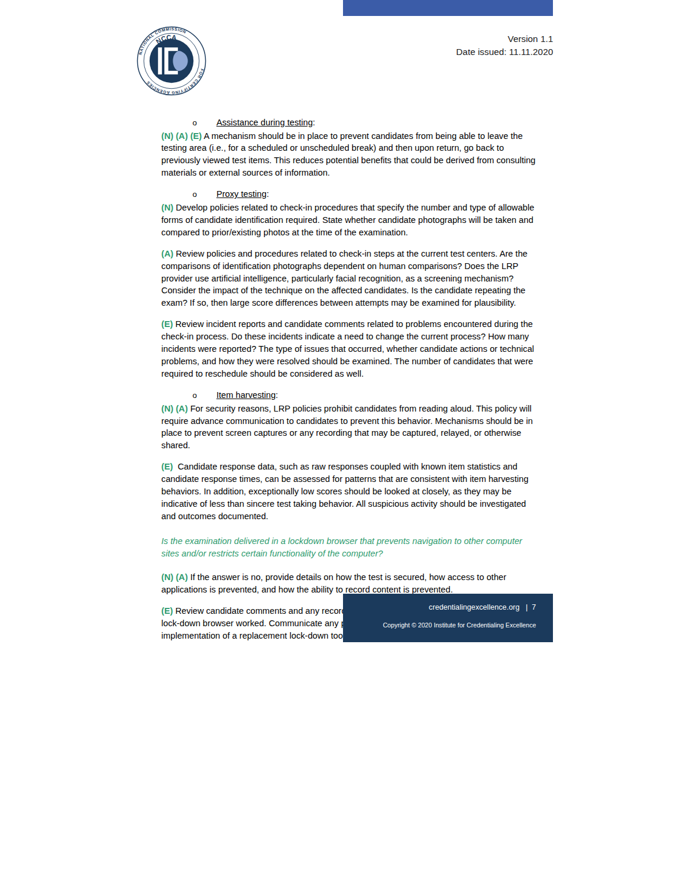NCCA NATIONAL COMMISSION FOR CERTIFYING AGENCIES
Version 1.1
Date issued: 11.11.2020
oAssistance during testing:
(N) (A) (E) A mechanism should be in place to prevent candidates from being able to leave the testing area (i.e., for a scheduled or unscheduled break) and then upon return, go back to previously viewed test items. This reduces potential benefits that could be derived from consulting materials or external sources of information.
oProxy testing:
(N) Develop policies related to check-in procedures that specify the number and type of allowable forms of candidate identification required. State whether candidate photographs will be taken and compared to prior/existing photos at the time of the examination.
(A) Review policies and procedures related to check-in steps at the current test centers. Are the comparisons of identification photographs dependent on human comparisons? Does the LRP provider use artificial intelligence, particularly facial recognition, as a screening mechanism? Consider the impact of the technique on the affected candidates. Is the candidate repeating the exam? If so, then large score differences between attempts may be examined for plausibility.
(E) Review incident reports and candidate comments related to problems encountered during the check-in process. Do these incidents indicate a need to change the current process? How many incidents were reported? The type of issues that occurred, whether candidate actions or technical problems, and how they were resolved should be examined. The number of candidates that were required to reschedule should be considered as well.
oItem harvesting:
(N) (A) For security reasons, LRP policies prohibit candidates from reading aloud. This policy will require advance communication to candidates to prevent this behavior. Mechanisms should be in place to prevent screen captures or any recording that may be captured, relayed, or otherwise shared.
(E) Candidate response data, such as raw responses coupled with known item statistics and candidate response times, can be assessed for patterns that are consistent with item harvesting behaviors. In addition, exceptionally low scores should be looked at closely, as they may be indicative of less than sincere test taking behavior. All suspicious activity should be investigated and outcomes documented.
Is the examination delivered in a lockdown browser that prevents navigation to other computer sites and/or restricts certain functionality of the computer?
(N) (A) If the answer is no, provide details on how the test is secured, how access to other applications is prevented, and how the ability to record content is prevented.
(E) Review candidate comments and any recorded incident reports to determine how well the lock-down browser worked. Communicate any planned changes to ensure a smooth transition or implementation of a replacement lock-down tool.
credentialingexcellence.org | 7
Copyright © 2020 Institute for Credentialing Excellence